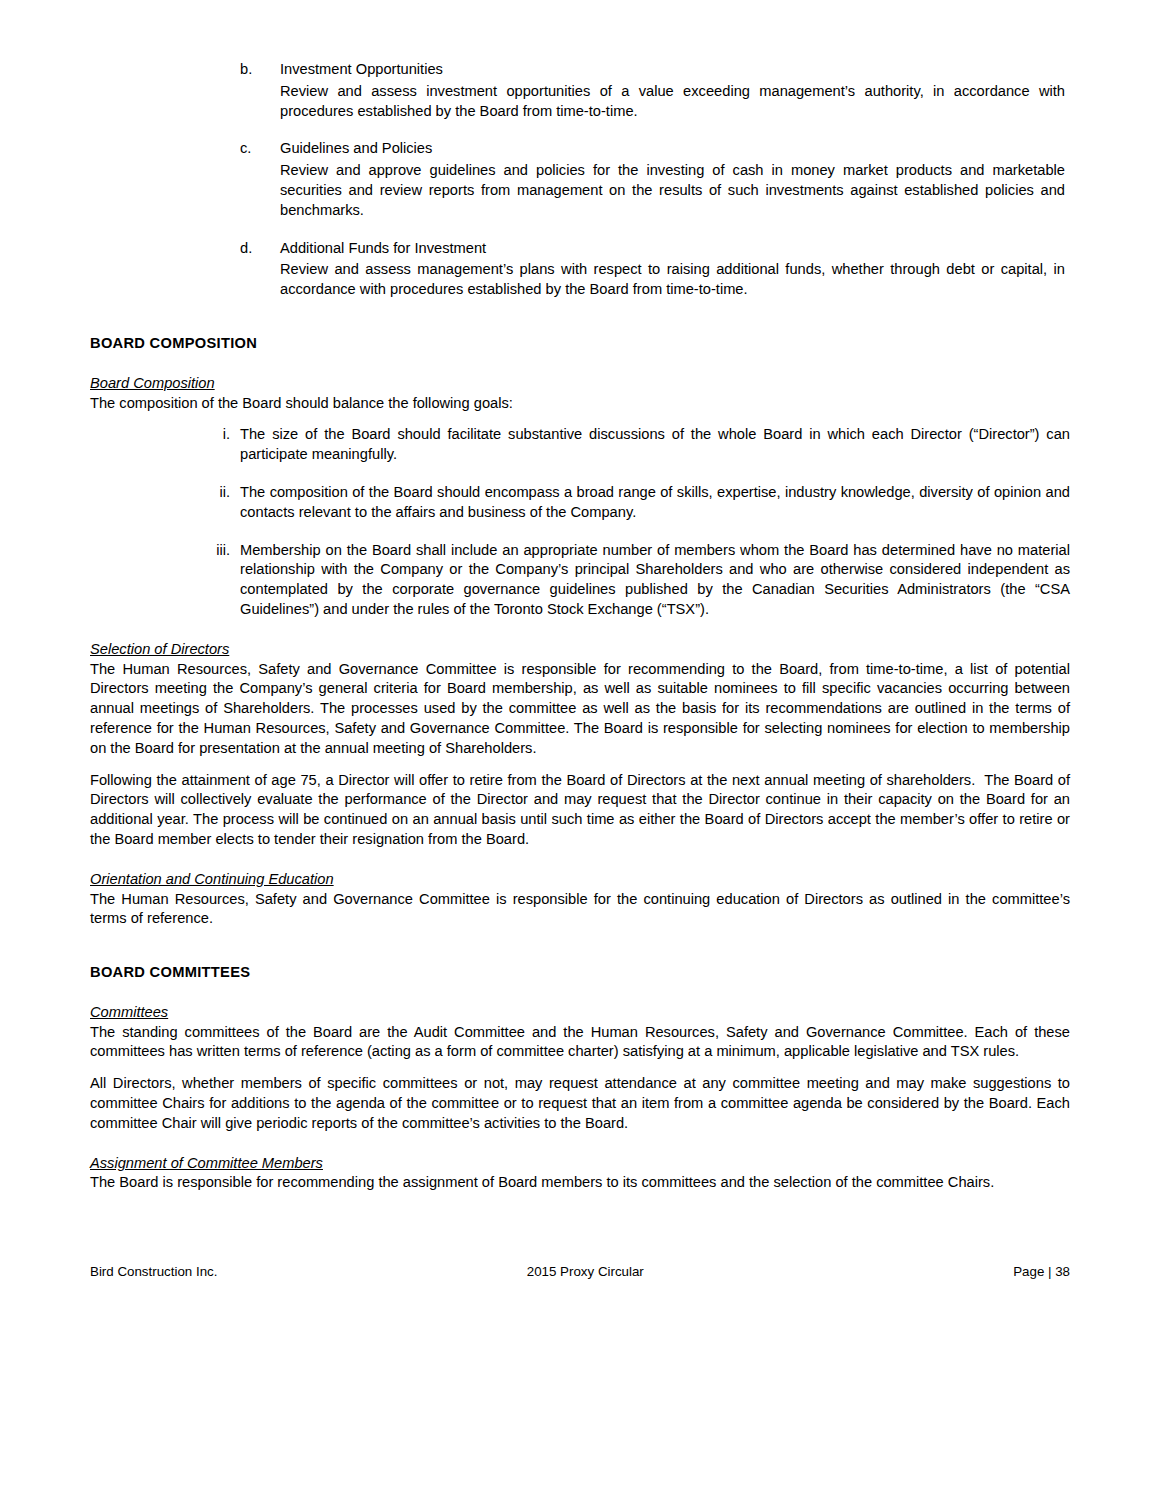b. Investment Opportunities Review and assess investment opportunities of a value exceeding management’s authority, in accordance with procedures established by the Board from time-to-time.
c. Guidelines and Policies Review and approve guidelines and policies for the investing of cash in money market products and marketable securities and review reports from management on the results of such investments against established policies and benchmarks.
d. Additional Funds for Investment Review and assess management’s plans with respect to raising additional funds, whether through debt or capital, in accordance with procedures established by the Board from time-to-time.
BOARD COMPOSITION
Board Composition
The composition of the Board should balance the following goals:
The size of the Board should facilitate substantive discussions of the whole Board in which each Director (“Director”) can participate meaningfully.
The composition of the Board should encompass a broad range of skills, expertise, industry knowledge, diversity of opinion and contacts relevant to the affairs and business of the Company.
Membership on the Board shall include an appropriate number of members whom the Board has determined have no material relationship with the Company or the Company’s principal Shareholders and who are otherwise considered independent as contemplated by the corporate governance guidelines published by the Canadian Securities Administrators (the “CSA Guidelines”) and under the rules of the Toronto Stock Exchange (“TSX”).
Selection of Directors
The Human Resources, Safety and Governance Committee is responsible for recommending to the Board, from time-to-time, a list of potential Directors meeting the Company’s general criteria for Board membership, as well as suitable nominees to fill specific vacancies occurring between annual meetings of Shareholders. The processes used by the committee as well as the basis for its recommendations are outlined in the terms of reference for the Human Resources, Safety and Governance Committee. The Board is responsible for selecting nominees for election to membership on the Board for presentation at the annual meeting of Shareholders.
Following the attainment of age 75, a Director will offer to retire from the Board of Directors at the next annual meeting of shareholders. The Board of Directors will collectively evaluate the performance of the Director and may request that the Director continue in their capacity on the Board for an additional year. The process will be continued on an annual basis until such time as either the Board of Directors accept the member’s offer to retire or the Board member elects to tender their resignation from the Board.
Orientation and Continuing Education
The Human Resources, Safety and Governance Committee is responsible for the continuing education of Directors as outlined in the committee’s terms of reference.
BOARD COMMITTEES
Committees
The standing committees of the Board are the Audit Committee and the Human Resources, Safety and Governance Committee. Each of these committees has written terms of reference (acting as a form of committee charter) satisfying at a minimum, applicable legislative and TSX rules.
All Directors, whether members of specific committees or not, may request attendance at any committee meeting and may make suggestions to committee Chairs for additions to the agenda of the committee or to request that an item from a committee agenda be considered by the Board. Each committee Chair will give periodic reports of the committee’s activities to the Board.
Assignment of Committee Members
The Board is responsible for recommending the assignment of Board members to its committees and the selection of the committee Chairs.
Bird Construction Inc. 2015 Proxy Circular Page | 38